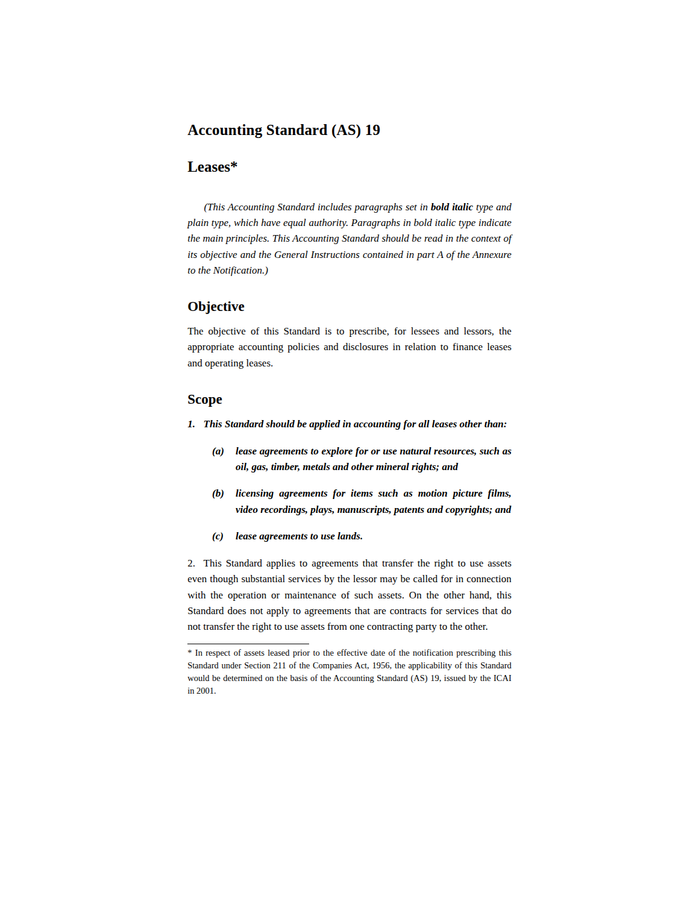Accounting Standard (AS) 19
Leases*
(This Accounting Standard includes paragraphs set in bold italic type and plain type, which have equal authority. Paragraphs in bold italic type indicate the main principles. This Accounting Standard should be read in the context of its objective and the General Instructions contained in part A of the Annexure to the Notification.)
Objective
The objective of this Standard is to prescribe, for lessees and lessors, the appropriate accounting policies and disclosures in relation to finance leases and operating leases.
Scope
1. This Standard should be applied in accounting for all leases other than:
(a) lease agreements to explore for or use natural resources, such as oil, gas, timber, metals and other mineral rights; and
(b) licensing agreements for items such as motion picture films, video recordings, plays, manuscripts, patents and copyrights; and
(c) lease agreements to use lands.
2. This Standard applies to agreements that transfer the right to use assets even though substantial services by the lessor may be called for in connection with the operation or maintenance of such assets. On the other hand, this Standard does not apply to agreements that are contracts for services that do not transfer the right to use assets from one contracting party to the other.
* In respect of assets leased prior to the effective date of the notification prescribing this Standard under Section 211 of the Companies Act, 1956, the applicability of this Standard would be determined on the basis of the Accounting Standard (AS) 19, issued by the ICAI in 2001.